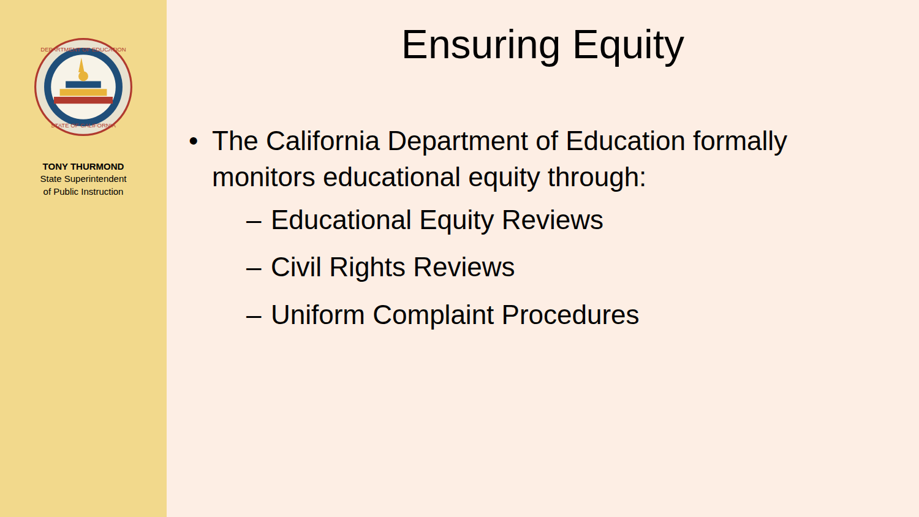TONY THURMOND
State Superintendent
of Public Instruction
Ensuring Equity
The California Department of Education formally monitors educational equity through:
Educational Equity Reviews
Civil Rights Reviews
Uniform Complaint Procedures